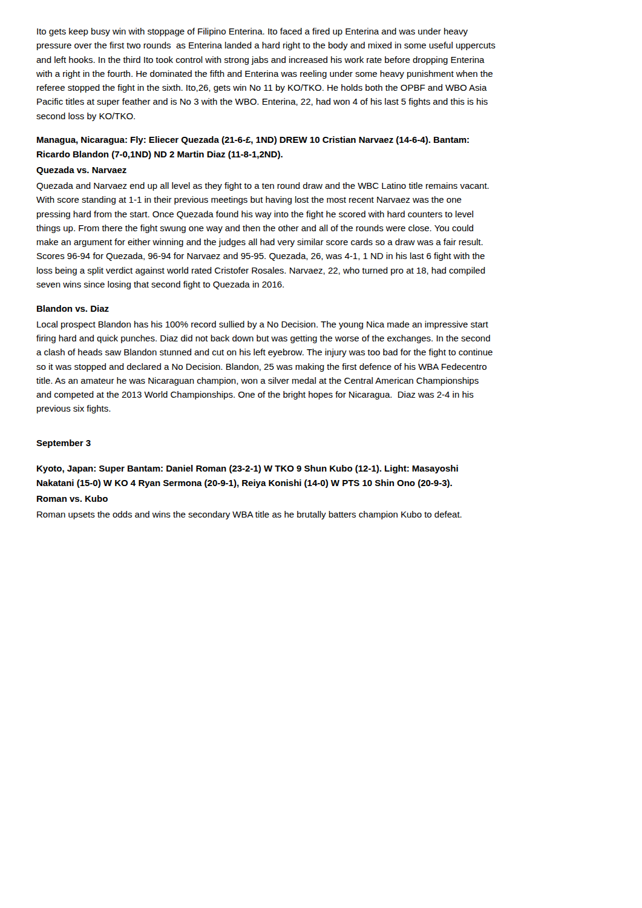Ito gets keep busy win with stoppage of Filipino Enterina. Ito faced a fired up Enterina and was under heavy pressure over the first two rounds as Enterina landed a hard right to the body and mixed in some useful uppercuts and left hooks. In the third Ito took control with strong jabs and increased his work rate before dropping Enterina with a right in the fourth. He dominated the fifth and Enterina was reeling under some heavy punishment when the referee stopped the fight in the sixth. Ito,26, gets win No 11 by KO/TKO. He holds both the OPBF and WBO Asia Pacific titles at super feather and is No 3 with the WBO. Enterina, 22, had won 4 of his last 5 fights and this is his second loss by KO/TKO.
Managua, Nicaragua: Fly: Eliecer Quezada (21-6-£, 1ND) DREW 10 Cristian Narvaez (14-6-4). Bantam: Ricardo Blandon (7-0,1ND) ND 2 Martin Diaz (11-8-1,2ND).
Quezada vs. Narvaez
Quezada and Narvaez end up all level as they fight to a ten round draw and the WBC Latino title remains vacant. With score standing at 1-1 in their previous meetings but having lost the most recent Narvaez was the one pressing hard from the start. Once Quezada found his way into the fight he scored with hard counters to level things up. From there the fight swung one way and then the other and all of the rounds were close. You could make an argument for either winning and the judges all had very similar score cards so a draw was a fair result. Scores 96-94 for Quezada, 96-94 for Narvaez and 95-95. Quezada, 26, was 4-1, 1 ND in his last 6 fight with the loss being a split verdict against world rated Cristofer Rosales. Narvaez, 22, who turned pro at 18, had compiled seven wins since losing that second fight to Quezada in 2016.
Blandon vs. Diaz
Local prospect Blandon has his 100% record sullied by a No Decision. The young Nica made an impressive start firing hard and quick punches. Diaz did not back down but was getting the worse of the exchanges. In the second a clash of heads saw Blandon stunned and cut on his left eyebrow. The injury was too bad for the fight to continue so it was stopped and declared a No Decision. Blandon, 25 was making the first defence of his WBA Fedecentro title. As an amateur he was Nicaraguan champion, won a silver medal at the Central American Championships and competed at the 2013 World Championships. One of the bright hopes for Nicaragua. Diaz was 2-4 in his previous six fights.
September 3
Kyoto, Japan: Super Bantam: Daniel Roman (23-2-1) W TKO 9 Shun Kubo (12-1). Light: Masayoshi Nakatani (15-0) W KO 4 Ryan Sermona (20-9-1), Reiya Konishi (14-0) W PTS 10 Shin Ono (20-9-3).
Roman vs. Kubo
Roman upsets the odds and wins the secondary WBA title as he brutally batters champion Kubo to defeat.